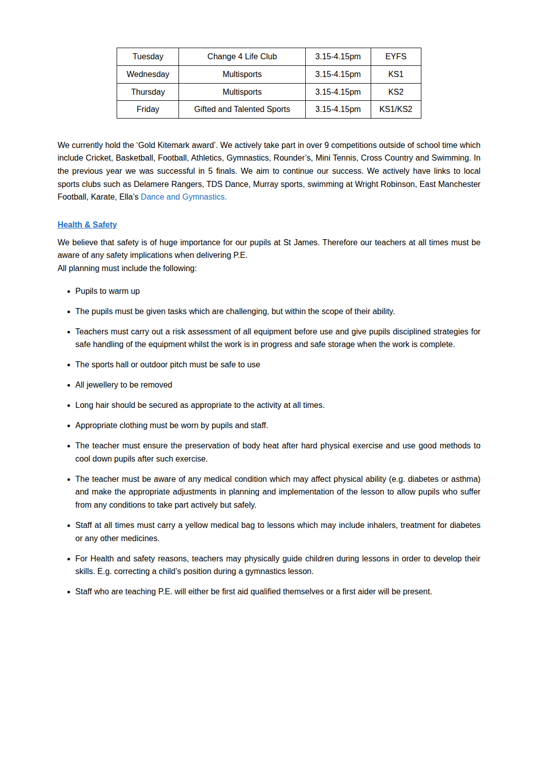| Tuesday | Change 4 Life Club | 3.15-4.15pm | EYFS |
| Wednesday | Multisports | 3.15-4.15pm | KS1 |
| Thursday | Multisports | 3.15-4.15pm | KS2 |
| Friday | Gifted and Talented Sports | 3.15-4.15pm | KS1/KS2 |
We currently hold the ‘Gold Kitemark award’. We actively take part in over 9 competitions outside of school time which include Cricket, Basketball, Football, Athletics, Gymnastics, Rounder’s, Mini Tennis, Cross Country and Swimming. In the previous year we was successful in 5 finals. We aim to continue our success. We actively have links to local sports clubs such as Delamere Rangers, TDS Dance, Murray sports, swimming at Wright Robinson, East Manchester Football, Karate, Ella’s Dance and Gymnastics.
Health & Safety
We believe that safety is of huge importance for our pupils at St James. Therefore our teachers at all times must be aware of any safety implications when delivering P.E.
All planning must include the following:
Pupils to warm up
The pupils must be given tasks which are challenging, but within the scope of their ability.
Teachers must carry out a risk assessment of all equipment before use and give pupils disciplined strategies for safe handling of the equipment whilst the work is in progress and safe storage when the work is complete.
The sports hall or outdoor pitch must be safe to use
All jewellery to be removed
Long hair should be secured as appropriate to the activity at all times.
Appropriate clothing must be worn by pupils and staff.
The teacher must ensure the preservation of body heat after hard physical exercise and use good methods to cool down pupils after such exercise.
The teacher must be aware of any medical condition which may affect physical ability (e.g. diabetes or asthma) and make the appropriate adjustments in planning and implementation of the lesson to allow pupils who suffer from any conditions to take part actively but safely.
Staff at all times must carry a yellow medical bag to lessons which may include inhalers, treatment for diabetes or any other medicines.
For Health and safety reasons, teachers may physically guide children during lessons in order to develop their skills. E.g. correcting a child’s position during a gymnastics lesson.
Staff who are teaching P.E. will either be first aid qualified themselves or a first aider will be present.